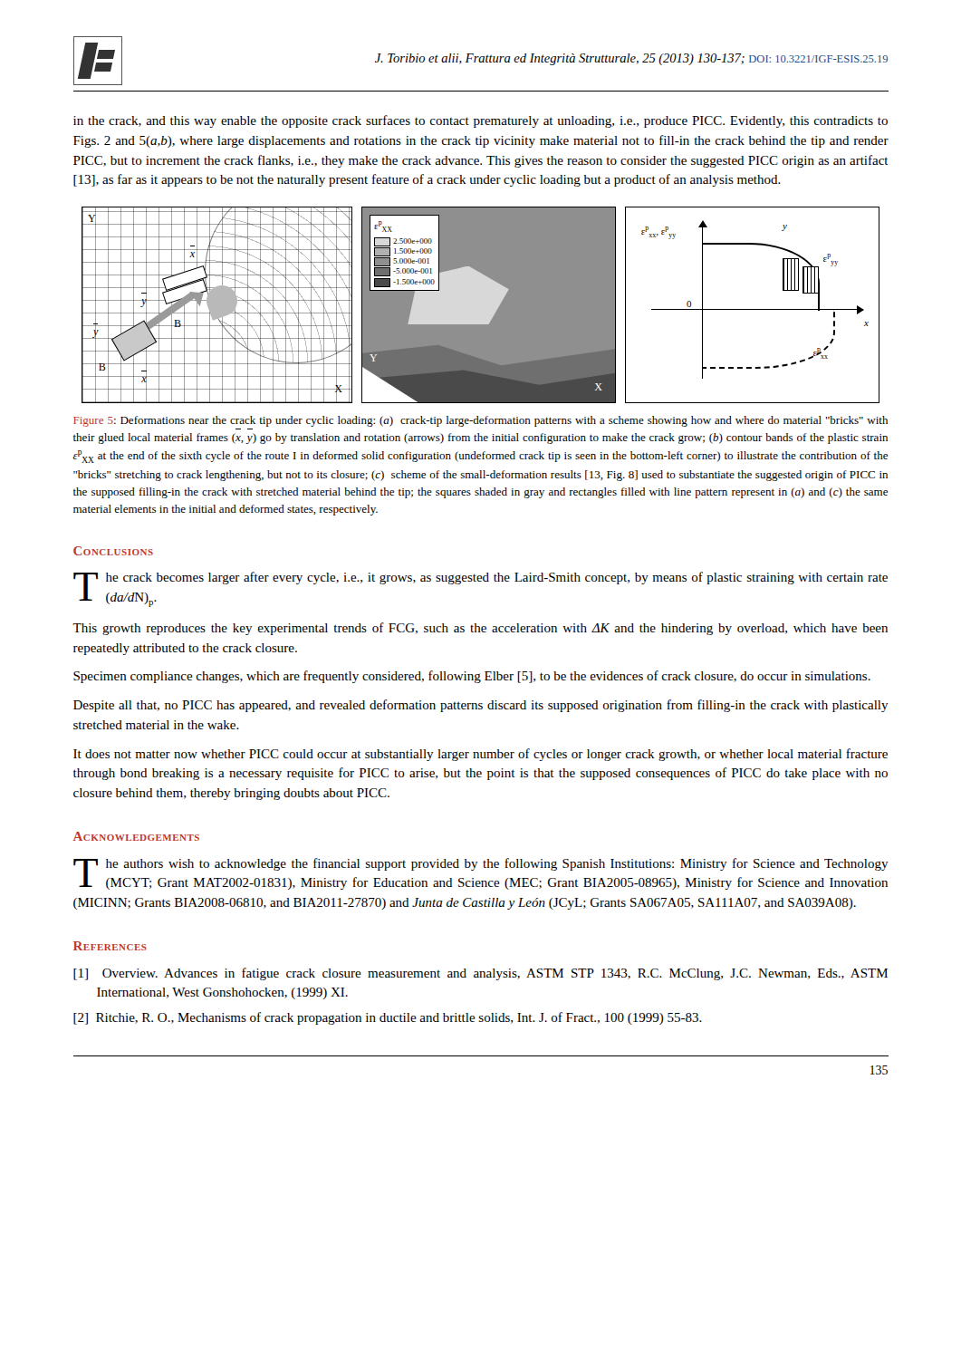J. Toribio et alii, Frattura ed Integrità Strutturale, 25 (2013) 130-137; DOI: 10.3221/IGF-ESIS.25.19
in the crack, and this way enable the opposite crack surfaces to contact prematurely at unloading, i.e., produce PICC. Evidently, this contradicts to Figs. 2 and 5(a,b), where large displacements and rotations in the crack tip vicinity make material not to fill-in the crack behind the tip and render PICC, but to increment the crack flanks, i.e., they make the crack advance. This gives the reason to consider the suggested PICC origin as an artifact [13], as far as it appears to be not the naturally present feature of a crack under cyclic loading but a product of an analysis method.
Y X x y B B x y
εpXX
2.500e+000
1.500e+000
5.000e-001
-5.000e-001
-1.500e+000
Y X
εpxx, εpyy y x 0 εpyy εpxx
Figure 5: Deformations near the crack tip under cyclic loading: (a) crack-tip large-deformation patterns with a scheme showing how and where do material "bricks" with their glued local material frames (x, y) go by translation and rotation (arrows) from the initial configuration to make the crack grow; (b) contour bands of the plastic strain εpXX at the end of the sixth cycle of the route I in deformed solid configuration (undeformed crack tip is seen in the bottom-left corner) to illustrate the contribution of the "bricks" stretching to crack lengthening, but not to its closure; (c) scheme of the small-deformation results [13, Fig. 8] used to substantiate the suggested origin of PICC in the supposed filling-in the crack with stretched material behind the tip; the squares shaded in gray and rectangles filled with line pattern represent in (a) and (c) the same material elements in the initial and deformed states, respectively.
Conclusions
The crack becomes larger after every cycle, i.e., it grows, as suggested the Laird-Smith concept, by means of plastic straining with certain rate (da/d N)p.
This growth reproduces the key experimental trends of FCG, such as the acceleration with ΔK and the hindering by overload, which have been repeatedly attributed to the crack closure.
Specimen compliance changes, which are frequently considered, following Elber [5], to be the evidences of crack closure, do occur in simulations.
Despite all that, no PICC has appeared, and revealed deformation patterns discard its supposed origination from filling-in the crack with plastically stretched material in the wake.
It does not matter now whether PICC could occur at substantially larger number of cycles or longer crack growth, or whether local material fracture through bond breaking is a necessary requisite for PICC to arise, but the point is that the supposed consequences of PICC do take place with no closure behind them, thereby bringing doubts about PICC.
Acknowledgements
The authors wish to acknowledge the financial support provided by the following Spanish Institutions: Ministry for Science and Technology (MCYT; Grant MAT2002-01831), Ministry for Education and Science (MEC; Grant BIA2005-08965), Ministry for Science and Innovation (MICINN; Grants BIA2008-06810, and BIA2011-27870) and Junta de Castilla y León (JCyL; Grants SA067A05, SA111A07, and SA039A08).
References
[1] Overview. Advances in fatigue crack closure measurement and analysis, ASTM STP 1343, R.C. McClung, J.C. Newman, Eds., ASTM International, West Gonshohocken, (1999) XI.
[2] Ritchie, R. O., Mechanisms of crack propagation in ductile and brittle solids, Int. J. of Fract., 100 (1999) 55-83.
135